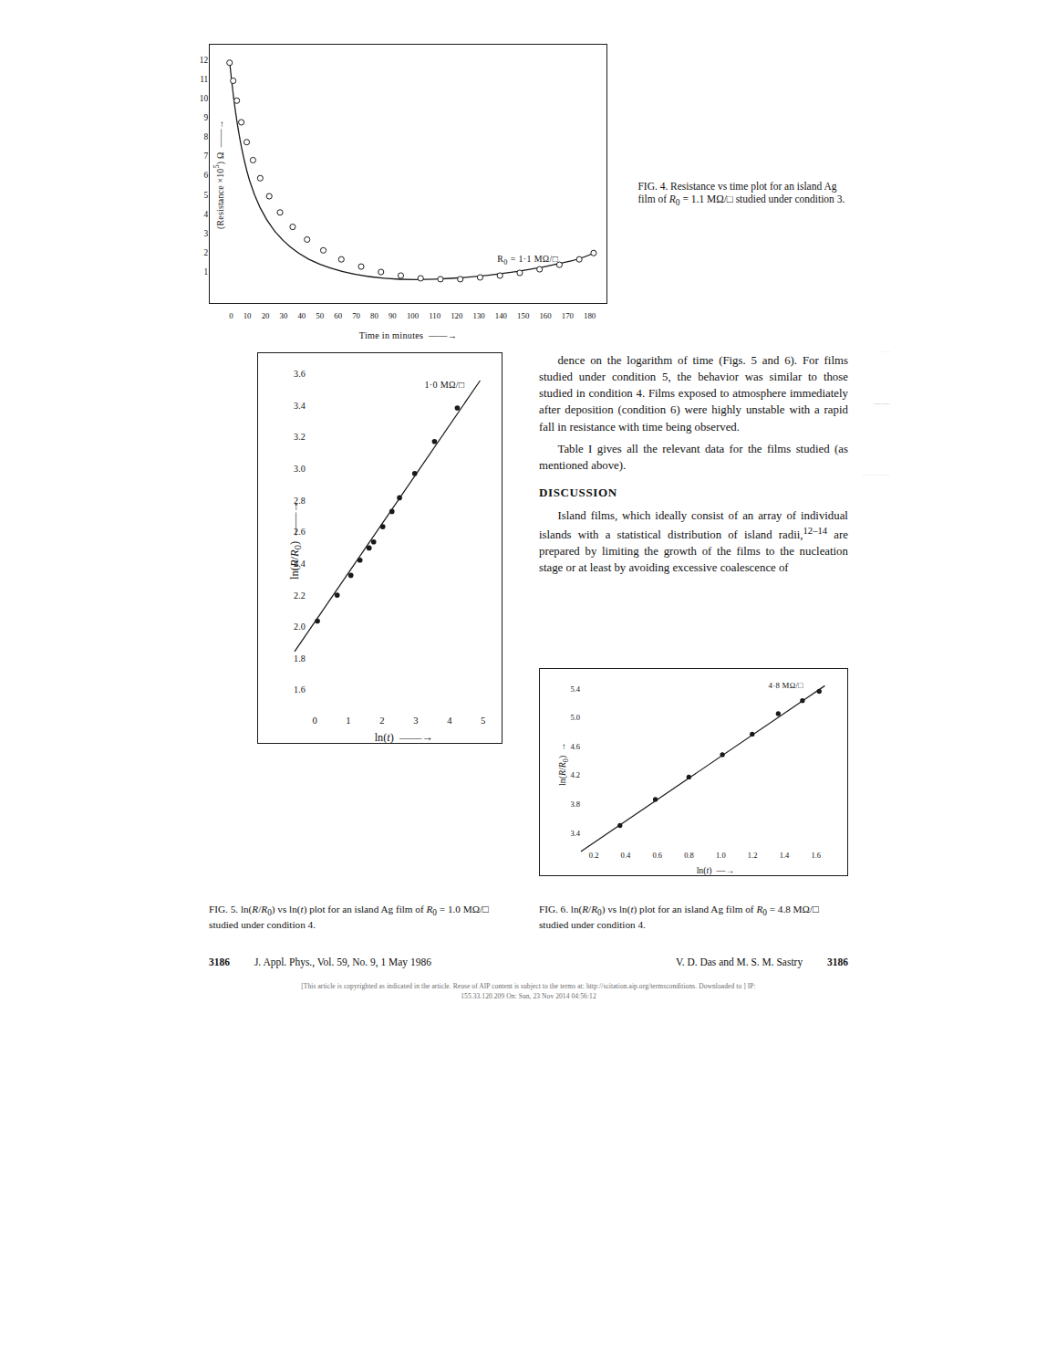(Resistance ×105) Ω ——→
12111098 76543 21
010203040 5060708090 100110120130140 150160170180
Time in minutes ——→
R0 = 1·1 MΩ/□
FIG. 4. Resistance vs time plot for an island Ag film of R0 = 1.1 MΩ/□ studied under condition 3.
ln(R/R0) ——→
3.63.43.23.0 2.82.62.42.2 2.01.81.6
012345
ln(t) ——→
1·0 MΩ/□
dence on the logarithm of time (Figs. 5 and 6). For films studied under condition 5, the behavior was similar to those studied in condition 4. Films exposed to atmosphere immediately after deposition (condition 6) were highly unstable with a rapid fall in resistance with time being observed.
Table I gives all the relevant data for the films studied (as mentioned above).
DISCUSSION
Island films, which ideally consist of an array of individual islands with a statistical distribution of island radii,12–14 are prepared by limiting the growth of the films to the nucleation stage or at least by avoiding excessive coalescence of
ln(R/R0) →
5.45.04.64.23.83.4
0.20.40.60.8 1.01.21.41.6
ln(t) —→
4·8 MΩ/□
FIG. 5. ln(R/R0) vs ln(t) plot for an island Ag film of R0 = 1.0 MΩ/□ studied under condition 4.
FIG. 6. ln(R/R0) vs ln(t) plot for an island Ag film of R0 = 4.8 MΩ/□ studied under condition 4.
3186 J. Appl. Phys., Vol. 59, No. 9, 1 May 1986
V. D. Das and M. S. M. Sastry 3186
[This article is copyrighted as indicated in the article. Reuse of AIP content is subject to the terms at: http://scitation.aip.org/termsconditions. Downloaded to ] IP:
155.33.120.209 On: Sun, 23 Nov 2014 04:56:12
...
——
..........